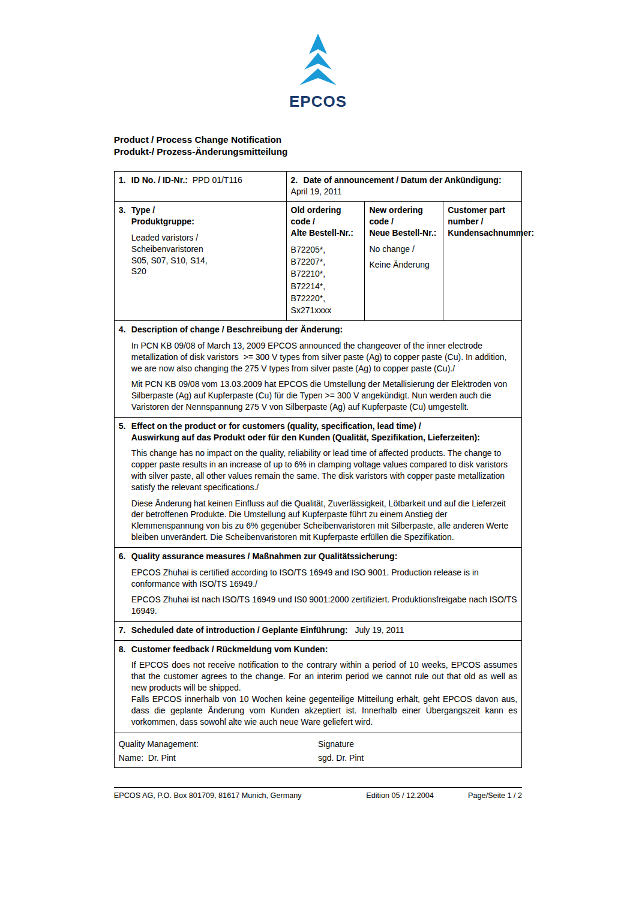EPCOS
Product / Process Change Notification
Produkt-/ Prozess-Änderungsmitteilung
| 1. ID No. / ID-Nr.: PPD 01/T116 | 2. Date of announcement / Datum der Ankündigung: April 19, 2011 |
| 3. Type / Produktgruppe: Leaded varistors / Scheibenvaristoren S05, S07, S10, S14, S20 | Old ordering code / Alte Bestell-Nr.: B72205*, B72207*, B72210*, B72214*, B72220*, Sx271xxxx | New ordering code / Neue Bestell-Nr.: No change / Keine Änderung | Customer part number / Kundensachnummer: |
| 4. Description of change / Beschreibung der Änderung: In PCN KB 09/08 of March 13, 2009 EPCOS announced the changeover of the inner electrode metallization of disk varistors >= 300 V types from silver paste (Ag) to copper paste (Cu). In addition, we are now also changing the 275 V types from silver paste (Ag) to copper paste (Cu)./ Mit PCN KB 09/08 vom 13.03.2009 hat EPCOS die Umstellung der Metallisierung der Elektroden von Silberpaste (Ag) auf Kupferpaste (Cu) für die Typen >= 300 V angekündigt. Nun werden auch die Varistoren der Nennspannung 275 V von Silberpaste (Ag) auf Kupferpaste (Cu) umgestellt. |
| 5. Effect on the product or for customers (quality, specification, lead time) / Auswirkung auf das Produkt oder für den Kunden (Qualität, Spezifikation, Lieferzeiten): This change has no impact on the quality, reliability or lead time of affected products. The change to copper paste results in an increase of up to 6% in clamping voltage values compared to disk varistors with silver paste, all other values remain the same. The disk varistors with copper paste metallization satisfy the relevant specifications./ Diese Änderung hat keinen Einfluss auf die Qualität, Zuverlässigkeit, Lötbarkeit und auf die Lieferzeit der betroffenen Produkte. Die Umstellung auf Kupferpaste führt zu einem Anstieg der Klemmenspannung von bis zu 6% gegenüber Scheibenvaristoren mit Silberpaste, alle anderen Werte bleiben unverändert. Die Scheibenvaristoren mit Kupferpaste erfüllen die Spezifikation. |
| 6. Quality assurance measures / Maßnahmen zur Qualitätssicherung: EPCOS Zhuhai is certified according to ISO/TS 16949 and ISO 9001. Production release is in conformance with ISO/TS 16949./ EPCOS Zhuhai ist nach ISO/TS 16949 und IS0 9001:2000 zertifiziert. Produktionsfreigabe nach ISO/TS 16949. |
| 7. Scheduled date of introduction / Geplante Einführung: July 19, 2011 |
| 8. Customer feedback / Rückmeldung vom Kunden: If EPCOS does not receive notification to the contrary within a period of 10 weeks, EPCOS assumes that the customer agrees to the change. For an interim period we cannot rule out that old as well as new products will be shipped. Falls EPCOS innerhalb von 10 Wochen keine gegenteilige Mitteilung erhält, geht EPCOS davon aus, dass die geplante Änderung vom Kunden akzeptiert ist. Innerhalb einer Übergangszeit kann es vorkommen, dass sowohl alte wie auch neue Ware geliefert wird. / Quality Management: / Signature / / Name: Dr. Pint / sgd. Dr. Pint / |
EPCOS AG, P.O. Box 801709, 81617 Munich, Germany Edition 05 / 12.2004 Page/Seite 1 / 2